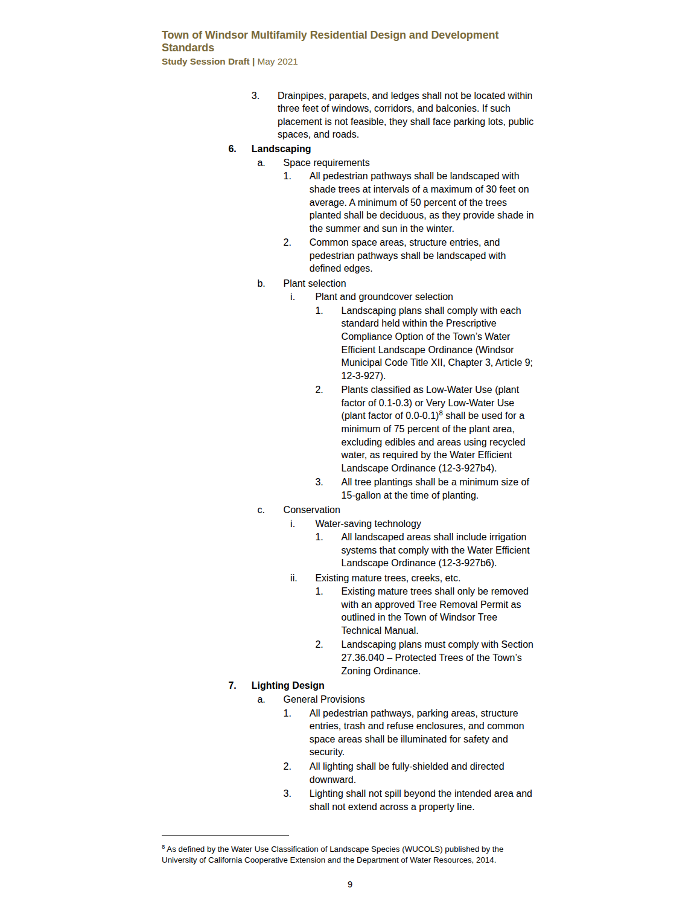Town of Windsor Multifamily Residential Design and Development Standards
Study Session Draft | May 2021
3. Drainpipes, parapets, and ledges shall not be located within three feet of windows, corridors, and balconies. If such placement is not feasible, they shall face parking lots, public spaces, and roads.
6. Landscaping
a. Space requirements
1. All pedestrian pathways shall be landscaped with shade trees at intervals of a maximum of 30 feet on average. A minimum of 50 percent of the trees planted shall be deciduous, as they provide shade in the summer and sun in the winter.
2. Common space areas, structure entries, and pedestrian pathways shall be landscaped with defined edges.
b. Plant selection
i. Plant and groundcover selection
1. Landscaping plans shall comply with each standard held within the Prescriptive Compliance Option of the Town’s Water Efficient Landscape Ordinance (Windsor Municipal Code Title XII, Chapter 3, Article 9; 12-3-927).
2. Plants classified as Low-Water Use (plant factor of 0.1-0.3) or Very Low-Water Use (plant factor of 0.0-0.1)8 shall be used for a minimum of 75 percent of the plant area, excluding edibles and areas using recycled water, as required by the Water Efficient Landscape Ordinance (12-3-927b4).
3. All tree plantings shall be a minimum size of 15-gallon at the time of planting.
c. Conservation
i. Water-saving technology
1. All landscaped areas shall include irrigation systems that comply with the Water Efficient Landscape Ordinance (12-3-927b6).
ii. Existing mature trees, creeks, etc.
1. Existing mature trees shall only be removed with an approved Tree Removal Permit as outlined in the Town of Windsor Tree Technical Manual.
2. Landscaping plans must comply with Section 27.36.040 – Protected Trees of the Town’s Zoning Ordinance.
7. Lighting Design
a. General Provisions
1. All pedestrian pathways, parking areas, structure entries, trash and refuse enclosures, and common space areas shall be illuminated for safety and security.
2. All lighting shall be fully-shielded and directed downward.
3. Lighting shall not spill beyond the intended area and shall not extend across a property line.
8 As defined by the Water Use Classification of Landscape Species (WUCOLS) published by the University of California Cooperative Extension and the Department of Water Resources, 2014.
9